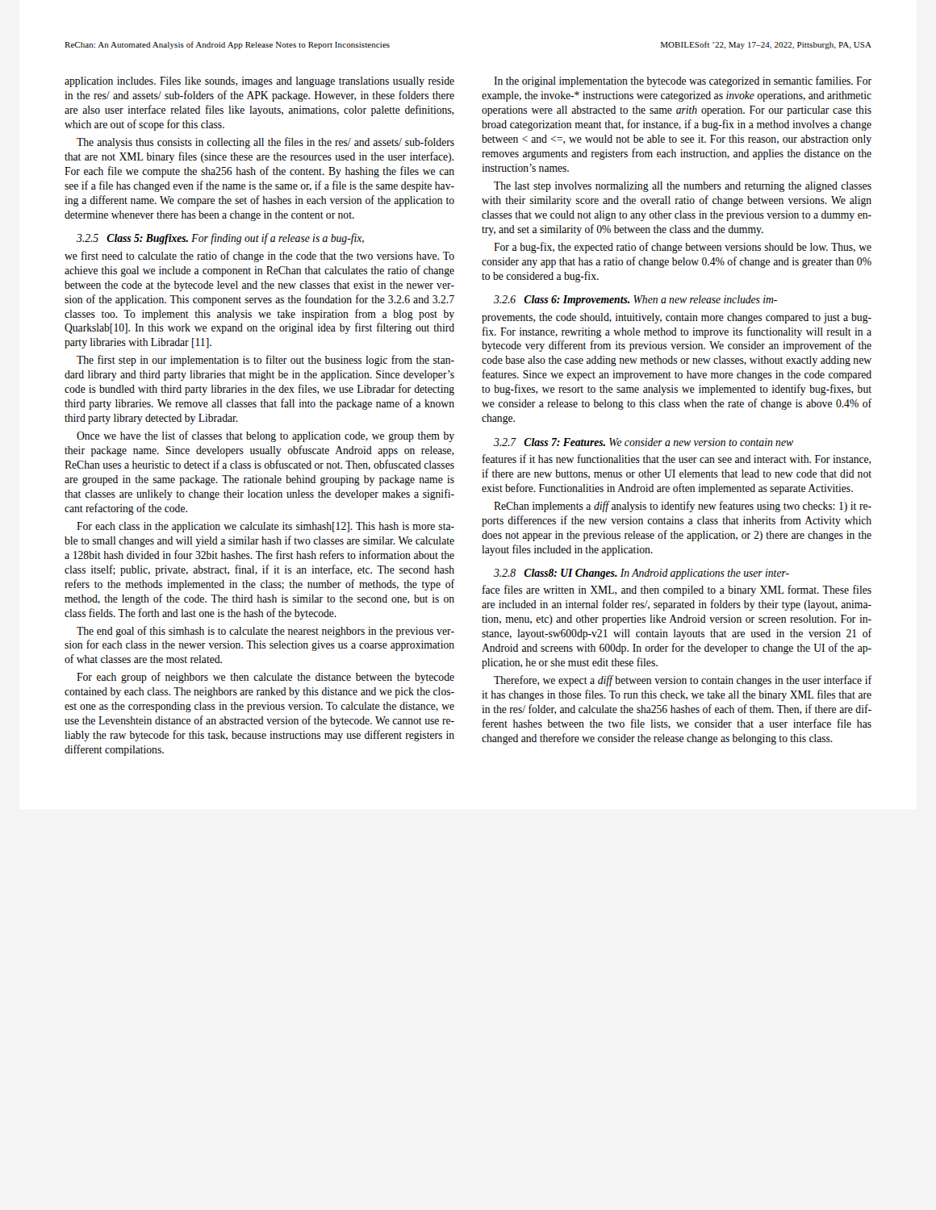ReChan: An Automated Analysis of Android App Release Notes to Report Inconsistencies
MOBILESoft ’22, May 17–24, 2022, Pittsburgh, PA, USA
application includes. Files like sounds, images and language translations usually reside in the res/ and assets/ sub-folders of the APK package. However, in these folders there are also user interface related files like layouts, animations, color palette definitions, which are out of scope for this class.
The analysis thus consists in collecting all the files in the res/ and assets/ sub-folders that are not XML binary files (since these are the resources used in the user interface). For each file we compute the sha256 hash of the content. By hashing the files we can see if a file has changed even if the name is the same or, if a file is the same despite having a different name. We compare the set of hashes in each version of the application to determine whenever there has been a change in the content or not.
3.2.5 Class 5: Bugfixes. For finding out if a release is a bug-fix,
we first need to calculate the ratio of change in the code that the two versions have. To achieve this goal we include a component in ReChan that calculates the ratio of change between the code at the bytecode level and the new classes that exist in the newer version of the application. This component serves as the foundation for the 3.2.6 and 3.2.7 classes too. To implement this analysis we take inspiration from a blog post by Quarkslab[10]. In this work we expand on the original idea by first filtering out third party libraries with Libradar [11].
The first step in our implementation is to filter out the business logic from the standard library and third party libraries that might be in the application. Since developer’s code is bundled with third party libraries in the dex files, we use Libradar for detecting third party libraries. We remove all classes that fall into the package name of a known third party library detected by Libradar.
Once we have the list of classes that belong to application code, we group them by their package name. Since developers usually obfuscate Android apps on release, ReChan uses a heuristic to detect if a class is obfuscated or not. Then, obfuscated classes are grouped in the same package. The rationale behind grouping by package name is that classes are unlikely to change their location unless the developer makes a significant refactoring of the code.
For each class in the application we calculate its simhash[12]. This hash is more stable to small changes and will yield a similar hash if two classes are similar. We calculate a 128bit hash divided in four 32bit hashes. The first hash refers to information about the class itself; public, private, abstract, final, if it is an interface, etc. The second hash refers to the methods implemented in the class; the number of methods, the type of method, the length of the code. The third hash is similar to the second one, but is on class fields. The forth and last one is the hash of the bytecode.
The end goal of this simhash is to calculate the nearest neighbors in the previous version for each class in the newer version. This selection gives us a coarse approximation of what classes are the most related.
For each group of neighbors we then calculate the distance between the bytecode contained by each class. The neighbors are ranked by this distance and we pick the closest one as the corresponding class in the previous version. To calculate the distance, we use the Levenshtein distance of an abstracted version of the bytecode. We cannot use reliably the raw bytecode for this task, because instructions may use different registers in different compilations.
In the original implementation the bytecode was categorized in semantic families. For example, the invoke-* instructions were categorized as invoke operations, and arithmetic operations were all abstracted to the same arith operation. For our particular case this broad categorization meant that, for instance, if a bug-fix in a method involves a change between < and <=, we would not be able to see it. For this reason, our abstraction only removes arguments and registers from each instruction, and applies the distance on the instruction’s names.
The last step involves normalizing all the numbers and returning the aligned classes with their similarity score and the overall ratio of change between versions. We align classes that we could not align to any other class in the previous version to a dummy entry, and set a similarity of 0% between the class and the dummy.
For a bug-fix, the expected ratio of change between versions should be low. Thus, we consider any app that has a ratio of change below 0.4% of change and is greater than 0% to be considered a bug-fix.
3.2.6 Class 6: Improvements. When a new release includes im-
provements, the code should, intuitively, contain more changes compared to just a bug-fix. For instance, rewriting a whole method to improve its functionality will result in a bytecode very different from its previous version. We consider an improvement of the code base also the case adding new methods or new classes, without exactly adding new features. Since we expect an improvement to have more changes in the code compared to bug-fixes, we resort to the same analysis we implemented to identify bug-fixes, but we consider a release to belong to this class when the rate of change is above 0.4% of change.
3.2.7 Class 7: Features. We consider a new version to contain new
features if it has new functionalities that the user can see and interact with. For instance, if there are new buttons, menus or other UI elements that lead to new code that did not exist before. Functionalities in Android are often implemented as separate Activities.
ReChan implements a diff analysis to identify new features using two checks: 1) it reports differences if the new version contains a class that inherits from Activity which does not appear in the previous release of the application, or 2) there are changes in the layout files included in the application.
3.2.8 Class8: UI Changes. In Android applications the user inter-
face files are written in XML, and then compiled to a binary XML format. These files are included in an internal folder res/, separated in folders by their type (layout, animation, menu, etc) and other properties like Android version or screen resolution. For instance, layout-sw600dp-v21 will contain layouts that are used in the version 21 of Android and screens with 600dp. In order for the developer to change the UI of the application, he or she must edit these files.
Therefore, we expect a diff between version to contain changes in the user interface if it has changes in those files. To run this check, we take all the binary XML files that are in the res/ folder, and calculate the sha256 hashes of each of them. Then, if there are different hashes between the two file lists, we consider that a user interface file has changed and therefore we consider the release change as belonging to this class.